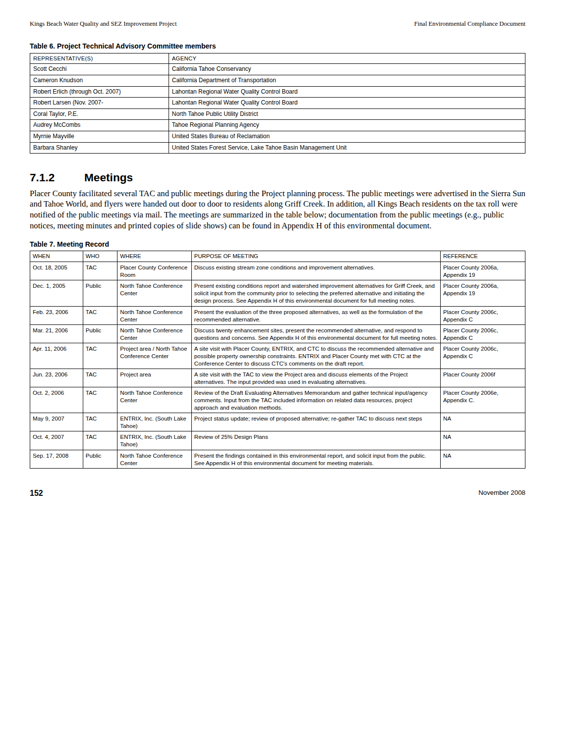Kings Beach Water Quality and SEZ Improvement Project
Final Environmental Compliance Document
Table 6. Project Technical Advisory Committee members
| Representative(s) | Agency |
| --- | --- |
| Scott Cecchi | California Tahoe Conservancy |
| Cameron Knudson | California Department of Transportation |
| Robert Erlich (through Oct. 2007) | Lahontan Regional Water Quality Control Board |
| Robert Larsen (Nov. 2007- | Lahontan Regional Water Quality Control Board |
| Coral Taylor, P.E. | North Tahoe Public Utility District |
| Audrey McCombs | Tahoe Regional Planning Agency |
| Myrnie Mayville | United States Bureau of Reclamation |
| Barbara Shanley | United States Forest Service, Lake Tahoe Basin Management Unit |
7.1.2 Meetings
Placer County facilitated several TAC and public meetings during the Project planning process. The public meetings were advertised in the Sierra Sun and Tahoe World, and flyers were handed out door to door to residents along Griff Creek. In addition, all Kings Beach residents on the tax roll were notified of the public meetings via mail. The meetings are summarized in the table below; documentation from the public meetings (e.g., public notices, meeting minutes and printed copies of slide shows) can be found in Appendix H of this environmental document.
Table 7. Meeting Record
| When | Who | Where | Purpose of Meeting | Reference |
| --- | --- | --- | --- | --- |
| Oct. 18, 2005 | TAC | Placer County Conference Room | Discuss existing stream zone conditions and improvement alternatives. | Placer County 2006a, Appendix 19 |
| Dec. 1, 2005 | Public | North Tahoe Conference Center | Present existing conditions report and watershed improvement alternatives for Griff Creek, and solicit input from the community prior to selecting the preferred alternative and initiating the design process. See Appendix H of this environmental document for full meeting notes. | Placer County 2006a, Appendix 19 |
| Feb. 23, 2006 | TAC | North Tahoe Conference Center | Present the evaluation of the three proposed alternatives, as well as the formulation of the recommended alternative. | Placer County 2006c, Appendix C |
| Mar. 21, 2006 | Public | North Tahoe Conference Center | Discuss twenty enhancement sites, present the recommended alternative, and respond to questions and concerns. See Appendix H of this environmental document for full meeting notes. | Placer County 2006c, Appendix C |
| Apr. 11, 2006 | TAC | Project area / North Tahoe Conference Center | A site visit with Placer County, ENTRIX, and CTC to discuss the recommended alternative and possible property ownership constraints. ENTRIX and Placer County met with CTC at the Conference Center to discuss CTC's comments on the draft report. | Placer County 2006c, Appendix C |
| Jun. 23, 2006 | TAC | Project area | A site visit with the TAC to view the Project area and discuss elements of the Project alternatives. The input provided was used in evaluating alternatives. | Placer County 2006f |
| Oct. 2, 2006 | TAC | North Tahoe Conference Center | Review of the Draft Evaluating Alternatives Memorandum and gather technical input/agency comments. Input from the TAC included information on related data resources, project approach and evaluation methods. | Placer County 2006e, Appendix C. |
| May 9, 2007 | TAC | ENTRIX, Inc. (South Lake Tahoe) | Project status update; review of proposed alternative; re-gather TAC to discuss next steps | NA |
| Oct. 4, 2007 | TAC | ENTRIX, Inc. (South Lake Tahoe) | Review of 25% Design Plans | NA |
| Sep. 17, 2008 | Public | North Tahoe Conference Center | Present the findings contained in this environmental report, and solicit input from the public. See Appendix H of this environmental document for meeting materials. | NA |
152
November 2008